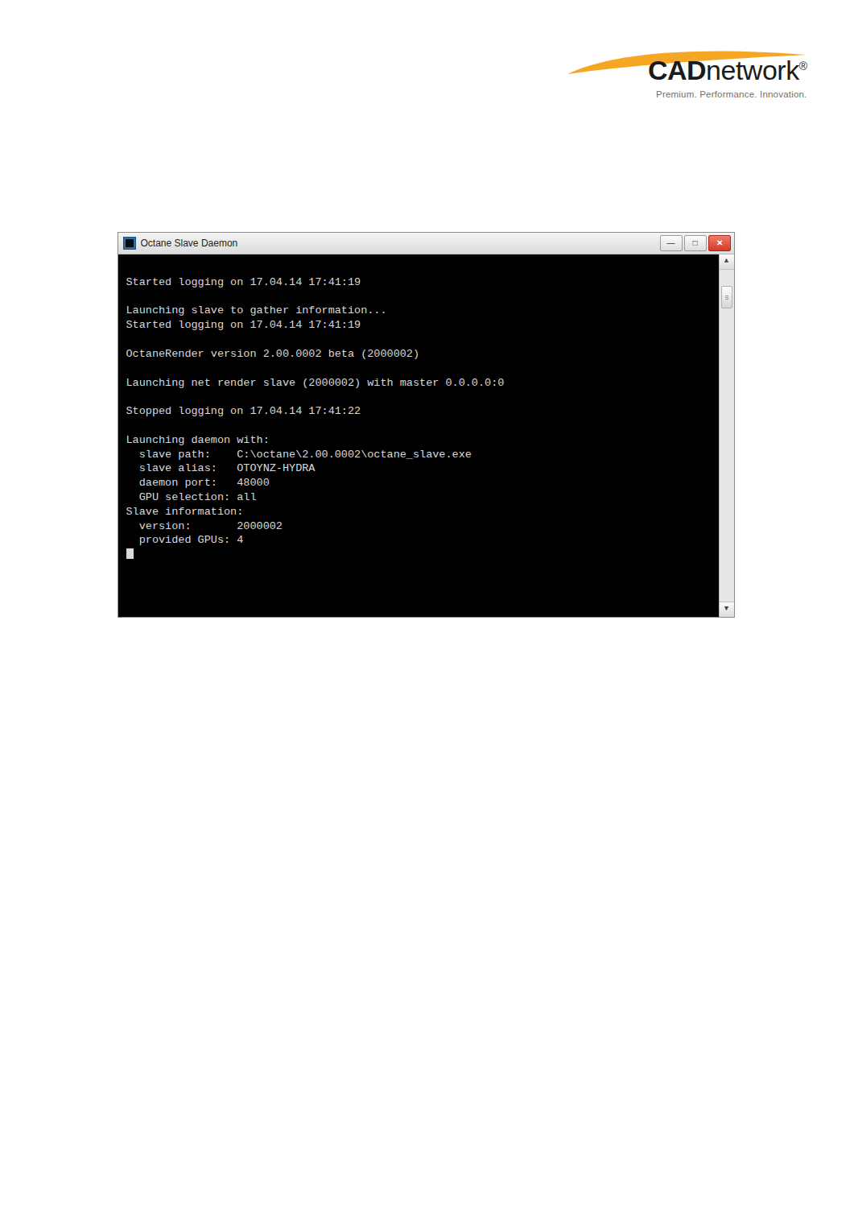CADnetwork®
Premium. Performance. Innovation.
Octane Slave Daemon — □ ✕
Started logging on 17.04.14 17:41:19 Launching slave to gather information... Started logging on 17.04.14 17:41:19 OctaneRender version 2.00.0002 beta (2000002) Launching net render slave (2000002) with master 0.0.0.0:0 Stopped logging on 17.04.14 17:41:22 Launching daemon with: slave path: C:\octane\2.00.0002\octane_slave.exe slave alias: OTOYNZ-HYDRA daemon port: 48000 GPU selection: all Slave information: version: 2000002 provided GPUs: 4
▲
▼